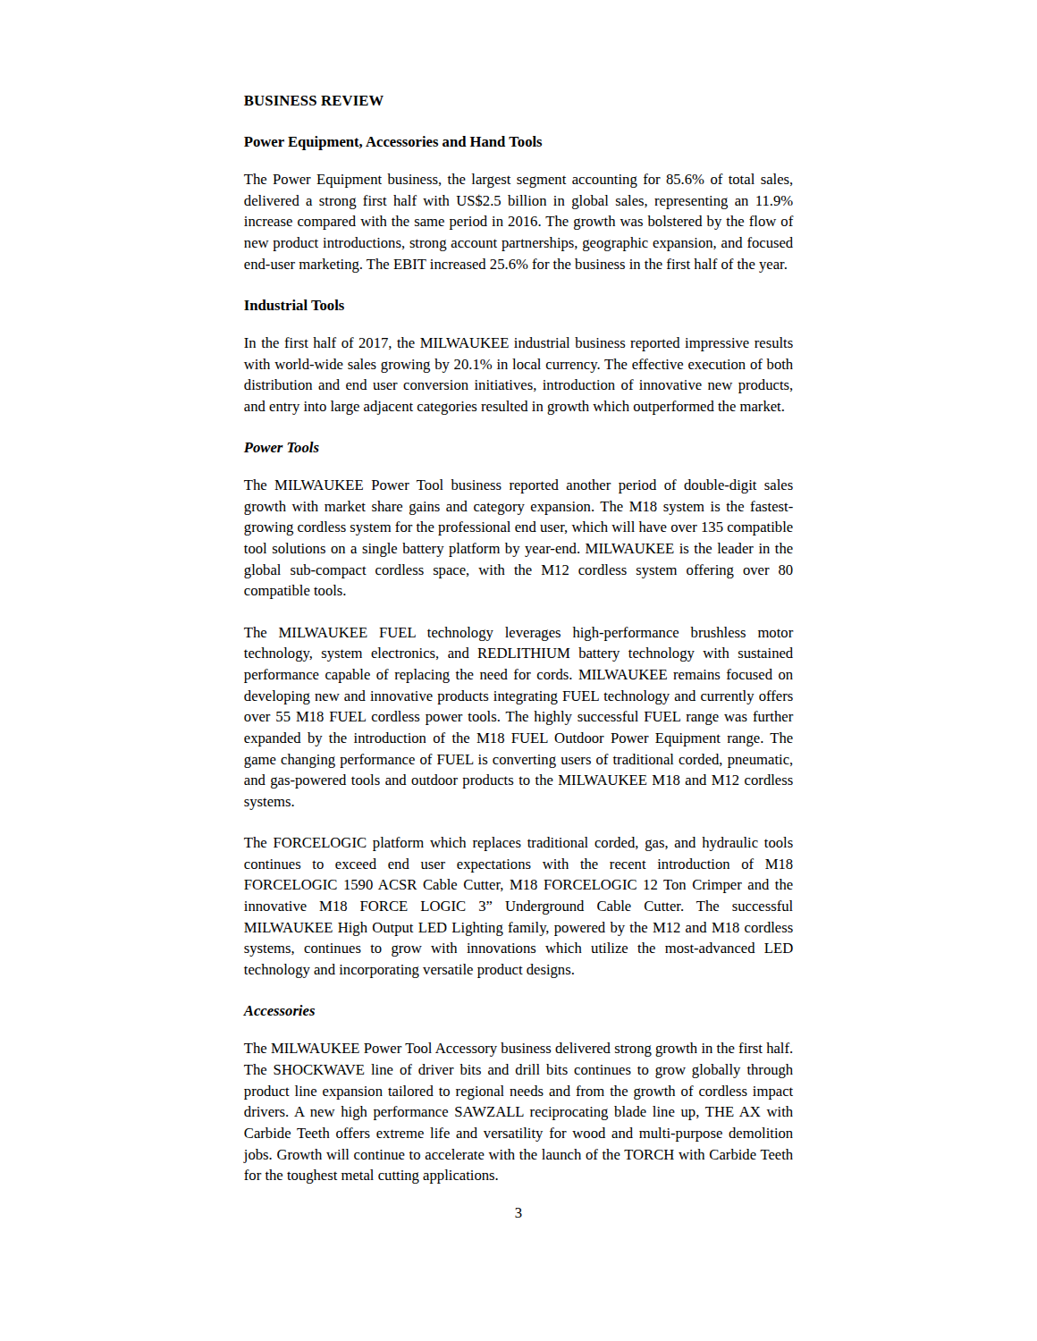BUSINESS REVIEW
Power Equipment, Accessories and Hand Tools
The Power Equipment business, the largest segment accounting for 85.6% of total sales, delivered a strong first half with US$2.5 billion in global sales, representing an 11.9% increase compared with the same period in 2016. The growth was bolstered by the flow of new product introductions, strong account partnerships, geographic expansion, and focused end-user marketing. The EBIT increased 25.6% for the business in the first half of the year.
Industrial Tools
In the first half of 2017, the MILWAUKEE industrial business reported impressive results with world-wide sales growing by 20.1% in local currency. The effective execution of both distribution and end user conversion initiatives, introduction of innovative new products, and entry into large adjacent categories resulted in growth which outperformed the market.
Power Tools
The MILWAUKEE Power Tool business reported another period of double-digit sales growth with market share gains and category expansion. The M18 system is the fastest-growing cordless system for the professional end user, which will have over 135 compatible tool solutions on a single battery platform by year-end. MILWAUKEE is the leader in the global sub-compact cordless space, with the M12 cordless system offering over 80 compatible tools.
The MILWAUKEE FUEL technology leverages high-performance brushless motor technology, system electronics, and REDLITHIUM battery technology with sustained performance capable of replacing the need for cords. MILWAUKEE remains focused on developing new and innovative products integrating FUEL technology and currently offers over 55 M18 FUEL cordless power tools. The highly successful FUEL range was further expanded by the introduction of the M18 FUEL Outdoor Power Equipment range. The game changing performance of FUEL is converting users of traditional corded, pneumatic, and gas-powered tools and outdoor products to the MILWAUKEE M18 and M12 cordless systems.
The FORCELOGIC platform which replaces traditional corded, gas, and hydraulic tools continues to exceed end user expectations with the recent introduction of M18 FORCELOGIC 1590 ACSR Cable Cutter, M18 FORCELOGIC 12 Ton Crimper and the innovative M18 FORCE LOGIC 3” Underground Cable Cutter. The successful MILWAUKEE High Output LED Lighting family, powered by the M12 and M18 cordless systems, continues to grow with innovations which utilize the most-advanced LED technology and incorporating versatile product designs.
Accessories
The MILWAUKEE Power Tool Accessory business delivered strong growth in the first half. The SHOCKWAVE line of driver bits and drill bits continues to grow globally through product line expansion tailored to regional needs and from the growth of cordless impact drivers. A new high performance SAWZALL reciprocating blade line up, THE AX with Carbide Teeth offers extreme life and versatility for wood and multi-purpose demolition jobs. Growth will continue to accelerate with the launch of the TORCH with Carbide Teeth for the toughest metal cutting applications.
3